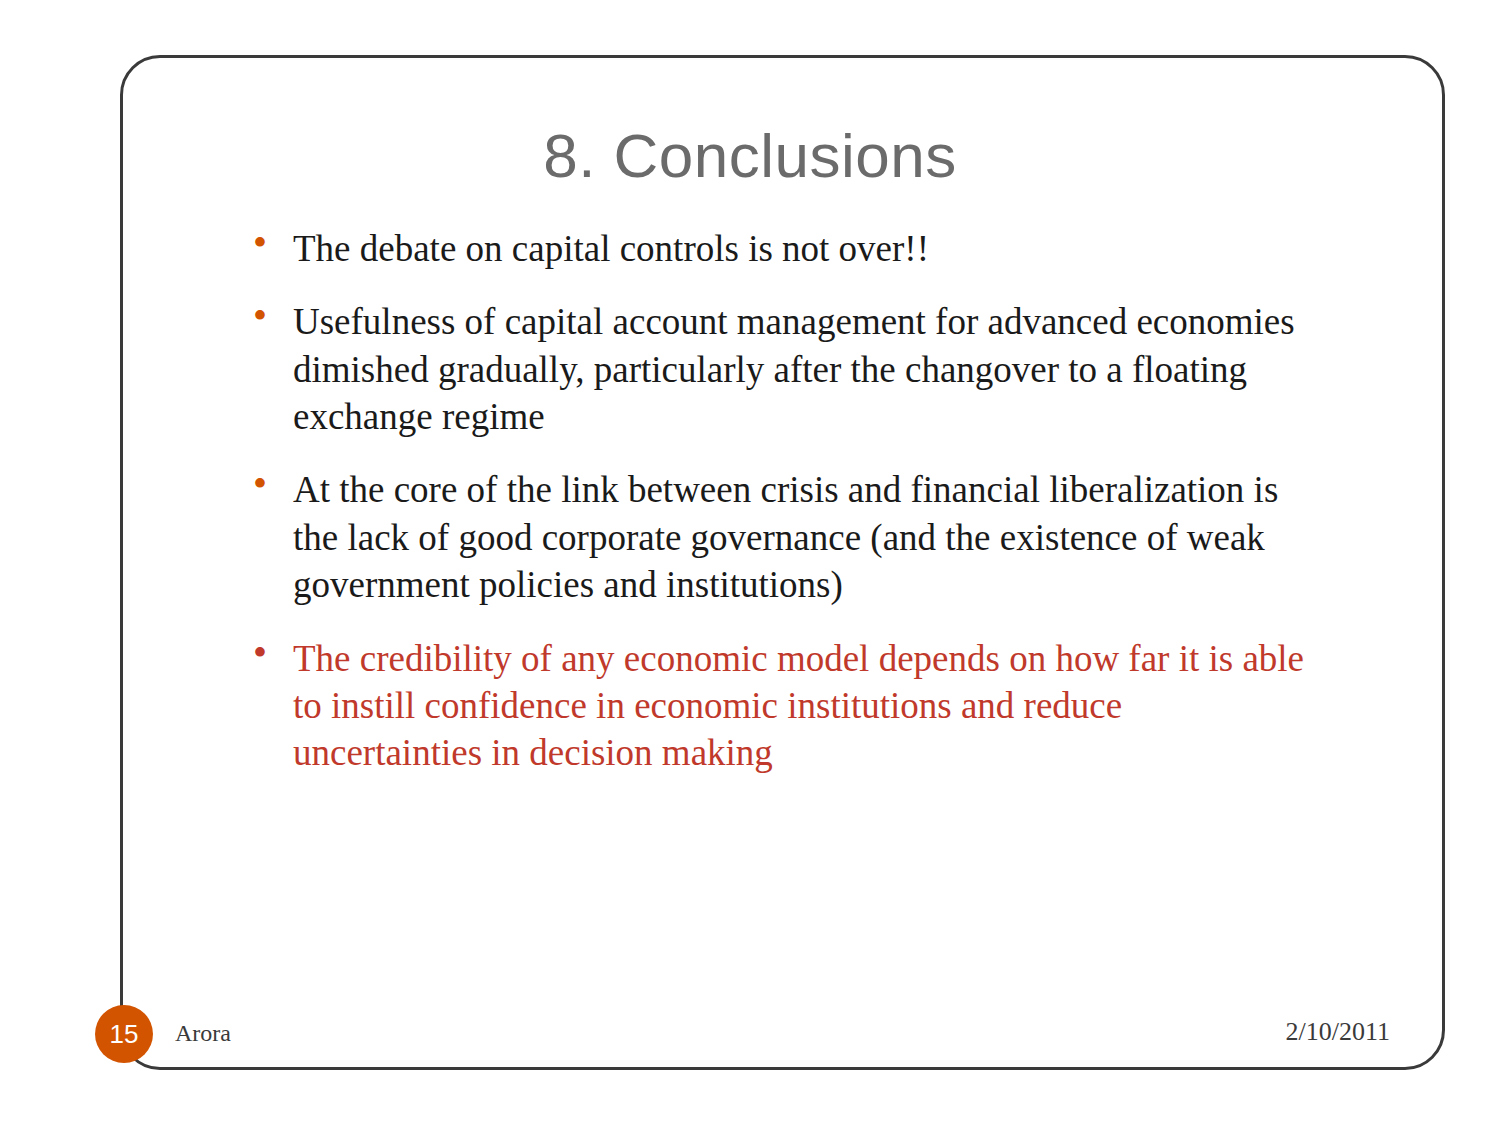8. Conclusions
The debate on capital controls is not over!!
Usefulness of capital account management for advanced economies dimished gradually, particularly after the changover to a floating exchange regime
At the core of the link between crisis and financial liberalization is the lack of good corporate governance (and the existence of weak government policies and institutions)
The credibility of any economic model depends on how far it is able to instill confidence in economic institutions and reduce uncertainties in decision making
15
Arora
2/10/2011